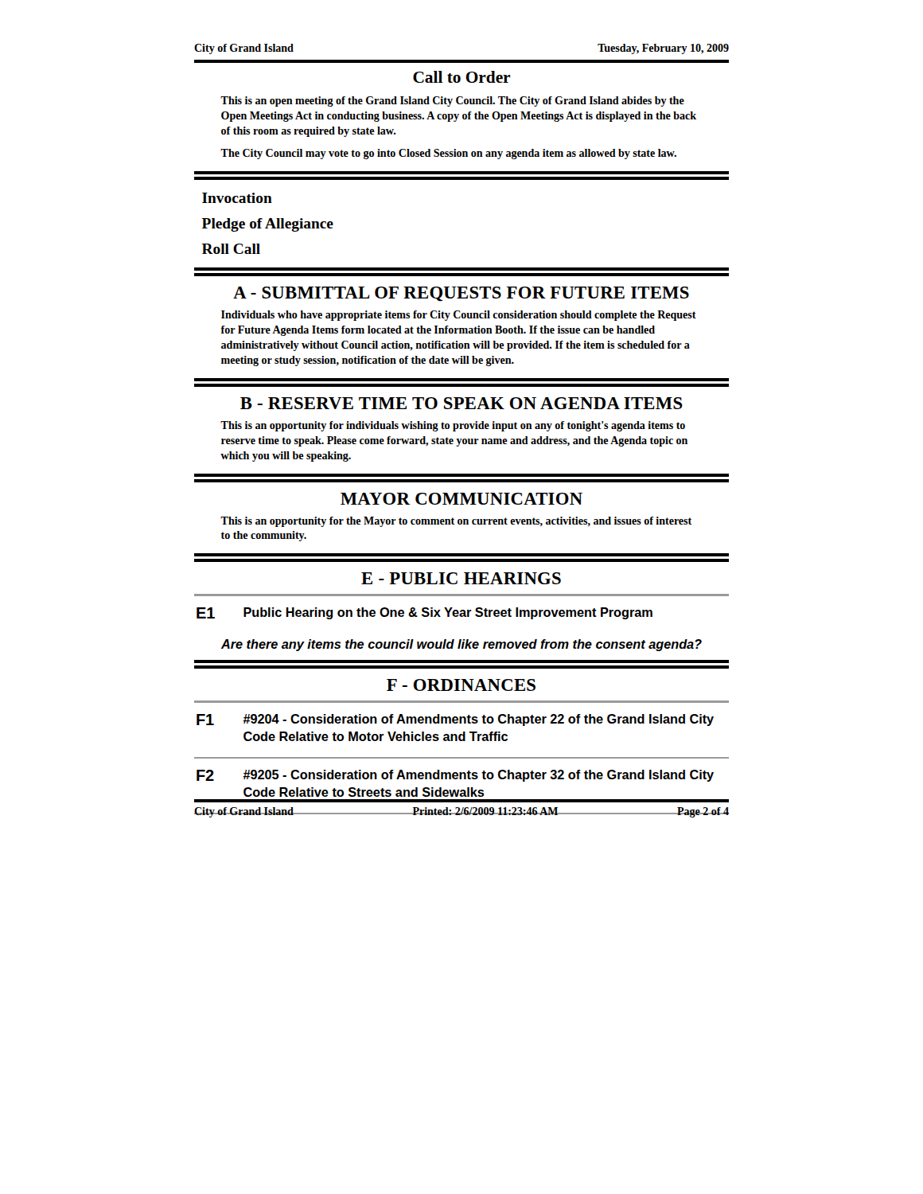City of Grand Island
Tuesday, February 10, 2009
Call to Order
This is an open meeting of the Grand Island City Council. The City of Grand Island abides by the Open Meetings Act in conducting business. A copy of the Open Meetings Act is displayed in the back of this room as required by state law.
The City Council may vote to go into Closed Session on any agenda item as allowed by state law.
Invocation
Pledge of Allegiance
Roll Call
A - SUBMITTAL OF REQUESTS FOR FUTURE ITEMS
Individuals who have appropriate items for City Council consideration should complete the Request for Future Agenda Items form located at the Information Booth. If the issue can be handled administratively without Council action, notification will be provided. If the item is scheduled for a meeting or study session, notification of the date will be given.
B - RESERVE TIME TO SPEAK ON AGENDA ITEMS
This is an opportunity for individuals wishing to provide input on any of tonight's agenda items to reserve time to speak. Please come forward, state your name and address, and the Agenda topic on which you will be speaking.
MAYOR COMMUNICATION
This is an opportunity for the Mayor to comment on current events, activities, and issues of interest to the community.
E - PUBLIC HEARINGS
E1
Public Hearing on the One & Six Year Street Improvement Program
Are there any items the council would like removed from the consent agenda?
F - ORDINANCES
F1
#9204 - Consideration of Amendments to Chapter 22 of the Grand Island City Code Relative to Motor Vehicles and Traffic
F2
#9205 - Consideration of Amendments to Chapter 32 of the Grand Island City Code Relative to Streets and Sidewalks
City of Grand Island
Printed: 2/6/2009 11:23:46 AM
Page 2 of 4